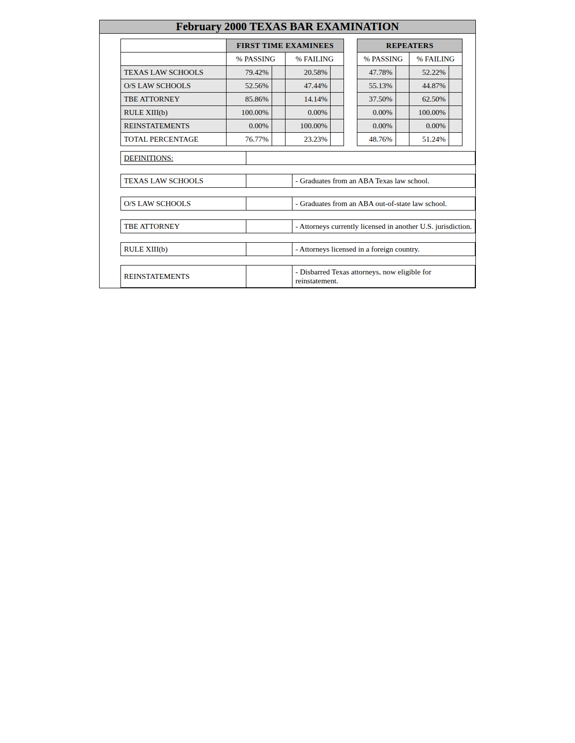| February 2000 TEXAS BAR EXAMINATION |
| / / / FIRST TIME EXAMINEES / / REPEATERS / / / / / % PASSING / % FAILING / / % PASSING / % FAILING / / / / TEXAS LAW SCHOOLS / 79.42% / / 20.58% / / / 47.78% / / 52.22% / / / / / O/S LAW SCHOOLS / 52.56% / / 47.44% / / / 55.13% / / 44.87% / / / / / TBE ATTORNEY / 85.86% / / 14.14% / / / 37.50% / / 62.50% / / / / / RULE XIII(b) / 100.00% / / 0.00% / / / 0.00% / / 100.00% / / / / / REINSTATEMENTS / 0.00% / / 100.00% / / / 0.00% / / 0.00% / / / / / TOTAL PERCENTAGE / 76.77% / / 23.23% / / / 48.76% / / 51.24% / / / |
| / / DEFINITIONS: / / / / TEXAS LAW SCHOOLS / / - Graduates from an ABA Texas law school. / / / O/S LAW SCHOOLS / / - Graduates from an ABA out-of-state law school. / / / TBE ATTORNEY / / - Attorneys currently licensed in another U.S. jurisdiction. / / / RULE XIII(b) / / - Attorneys licensed in a foreign country. / / / REINSTATEMENTS / / - Disbarred Texas attorneys, now eligible for reinstatement. / |